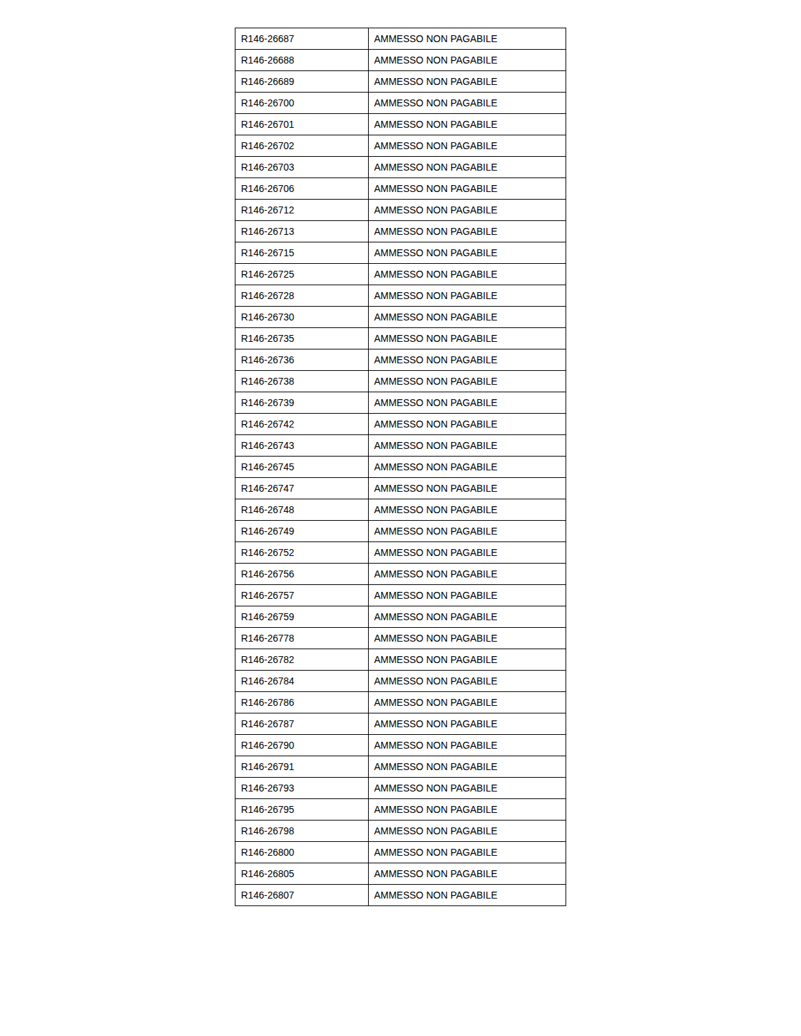| R146-26687 | AMMESSO NON PAGABILE |
| R146-26688 | AMMESSO NON PAGABILE |
| R146-26689 | AMMESSO NON PAGABILE |
| R146-26700 | AMMESSO NON PAGABILE |
| R146-26701 | AMMESSO NON PAGABILE |
| R146-26702 | AMMESSO NON PAGABILE |
| R146-26703 | AMMESSO NON PAGABILE |
| R146-26706 | AMMESSO NON PAGABILE |
| R146-26712 | AMMESSO NON PAGABILE |
| R146-26713 | AMMESSO NON PAGABILE |
| R146-26715 | AMMESSO NON PAGABILE |
| R146-26725 | AMMESSO NON PAGABILE |
| R146-26728 | AMMESSO NON PAGABILE |
| R146-26730 | AMMESSO NON PAGABILE |
| R146-26735 | AMMESSO NON PAGABILE |
| R146-26736 | AMMESSO NON PAGABILE |
| R146-26738 | AMMESSO NON PAGABILE |
| R146-26739 | AMMESSO NON PAGABILE |
| R146-26742 | AMMESSO NON PAGABILE |
| R146-26743 | AMMESSO NON PAGABILE |
| R146-26745 | AMMESSO NON PAGABILE |
| R146-26747 | AMMESSO NON PAGABILE |
| R146-26748 | AMMESSO NON PAGABILE |
| R146-26749 | AMMESSO NON PAGABILE |
| R146-26752 | AMMESSO NON PAGABILE |
| R146-26756 | AMMESSO NON PAGABILE |
| R146-26757 | AMMESSO NON PAGABILE |
| R146-26759 | AMMESSO NON PAGABILE |
| R146-26778 | AMMESSO NON PAGABILE |
| R146-26782 | AMMESSO NON PAGABILE |
| R146-26784 | AMMESSO NON PAGABILE |
| R146-26786 | AMMESSO NON PAGABILE |
| R146-26787 | AMMESSO NON PAGABILE |
| R146-26790 | AMMESSO NON PAGABILE |
| R146-26791 | AMMESSO NON PAGABILE |
| R146-26793 | AMMESSO NON PAGABILE |
| R146-26795 | AMMESSO NON PAGABILE |
| R146-26798 | AMMESSO NON PAGABILE |
| R146-26800 | AMMESSO NON PAGABILE |
| R146-26805 | AMMESSO NON PAGABILE |
| R146-26807 | AMMESSO NON PAGABILE |